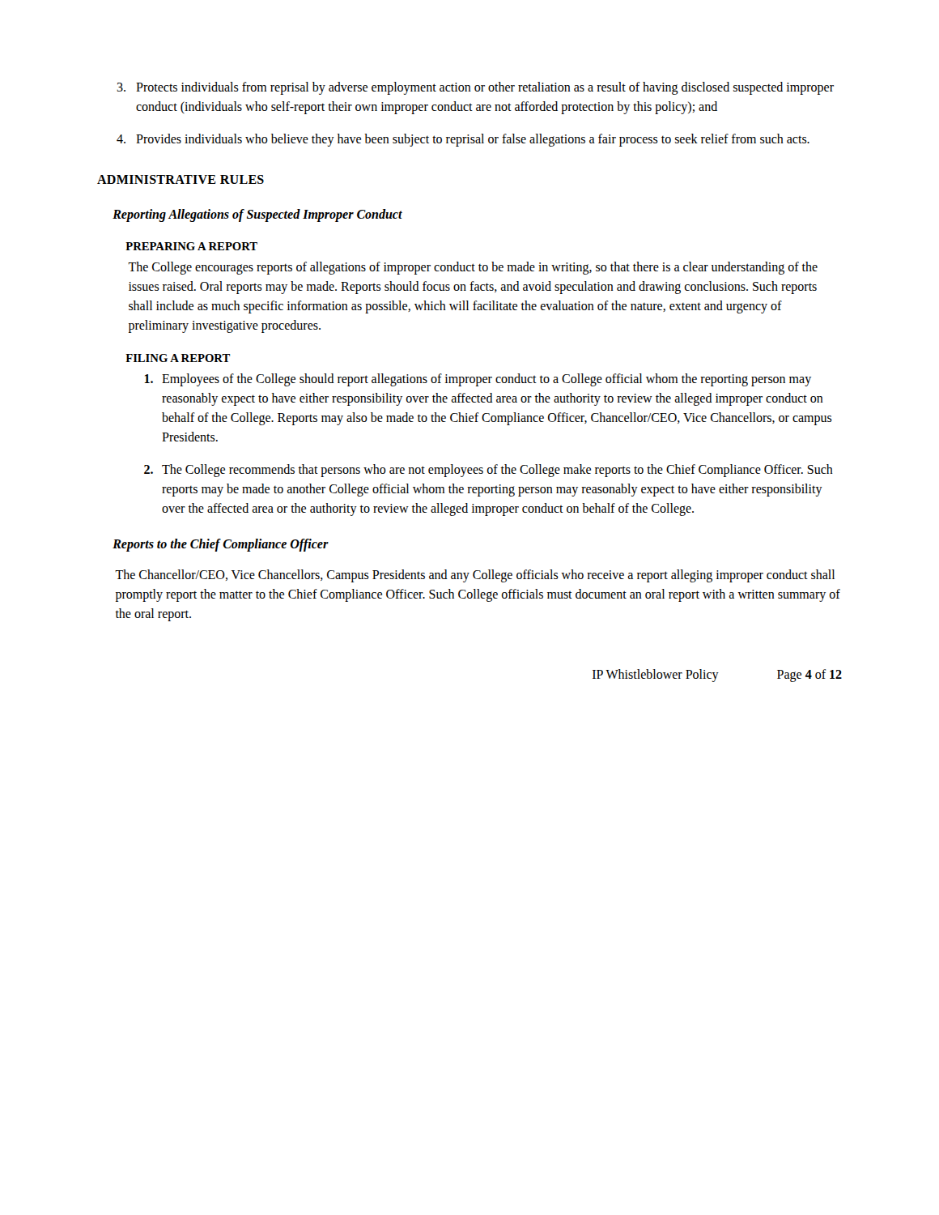Protects individuals from reprisal by adverse employment action or other retaliation as a result of having disclosed suspected improper conduct (individuals who self-report their own improper conduct are not afforded protection by this policy); and
Provides individuals who believe they have been subject to reprisal or false allegations a fair process to seek relief from such acts.
ADMINISTRATIVE RULES
Reporting Allegations of Suspected Improper Conduct
PREPARING A REPORT
The College encourages reports of allegations of improper conduct to be made in writing, so that there is a clear understanding of the issues raised. Oral reports may be made. Reports should focus on facts, and avoid speculation and drawing conclusions. Such reports shall include as much specific information as possible, which will facilitate the evaluation of the nature, extent and urgency of preliminary investigative procedures.
FILING A REPORT
Employees of the College should report allegations of improper conduct to a College official whom the reporting person may reasonably expect to have either responsibility over the affected area or the authority to review the alleged improper conduct on behalf of the College. Reports may also be made to the Chief Compliance Officer, Chancellor/CEO, Vice Chancellors, or campus Presidents.
The College recommends that persons who are not employees of the College make reports to the Chief Compliance Officer. Such reports may be made to another College official whom the reporting person may reasonably expect to have either responsibility over the affected area or the authority to review the alleged improper conduct on behalf of the College.
Reports to the Chief Compliance Officer
The Chancellor/CEO, Vice Chancellors, Campus Presidents and any College officials who receive a report alleging improper conduct shall promptly report the matter to the Chief Compliance Officer. Such College officials must document an oral report with a written summary of the oral report.
IP Whistleblower Policy Page 4 of 12